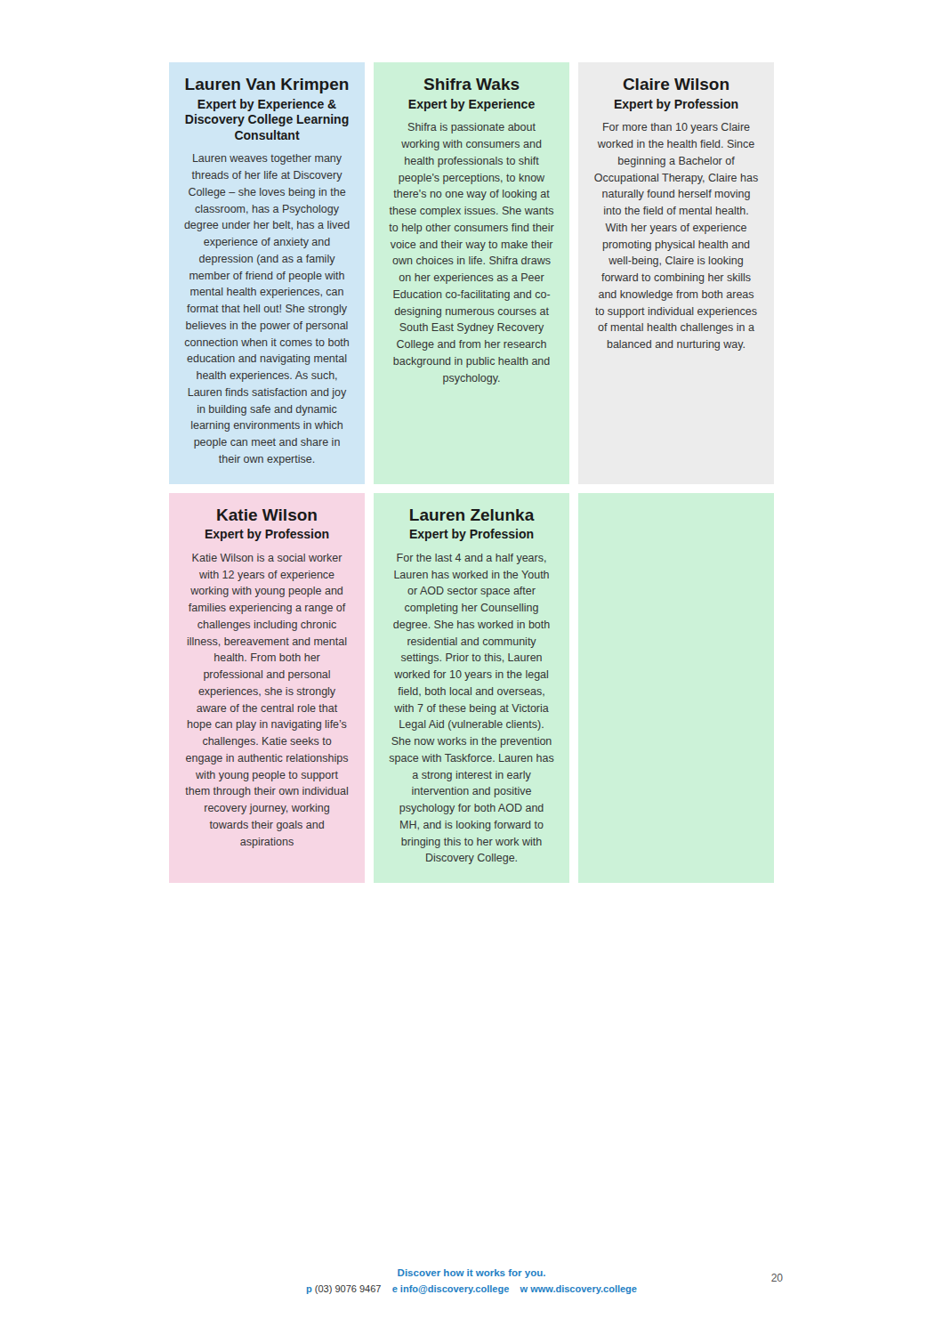| Lauren Van Krimpen Expert by Experience & Discovery College Learning Consultant Lauren weaves together many threads of her life at Discovery College – she loves being in the classroom, has a Psychology degree under her belt, has a lived experience of anxiety and depression (and as a family member of friend of people with mental health experiences, can format that hell out! She strongly believes in the power of personal connection when it comes to both education and navigating mental health experiences. As such, Lauren finds satisfaction and joy in building safe and dynamic learning environments in which people can meet and share in their own expertise. | Shifra Waks Expert by Experience Shifra is passionate about working with consumers and health professionals to shift people's perceptions, to know there's no one way of looking at these complex issues. She wants to help other consumers find their voice and their way to make their own choices in life. Shifra draws on her experiences as a Peer Education co-facilitating and co-designing numerous courses at South East Sydney Recovery College and from her research background in public health and psychology. | Claire Wilson Expert by Profession For more than 10 years Claire worked in the health field. Since beginning a Bachelor of Occupational Therapy, Claire has naturally found herself moving into the field of mental health. With her years of experience promoting physical health and well-being, Claire is looking forward to combining her skills and knowledge from both areas to support individual experiences of mental health challenges in a balanced and nurturing way. |
| Katie Wilson Expert by Profession Katie Wilson is a social worker with 12 years of experience working with young people and families experiencing a range of challenges including chronic illness, bereavement and mental health. From both her professional and personal experiences, she is strongly aware of the central role that hope can play in navigating life’s challenges. Katie seeks to engage in authentic relationships with young people to support them through their own individual recovery journey, working towards their goals and aspirations | Lauren Zelunka Expert by Profession For the last 4 and a half years, Lauren has worked in the Youth or AOD sector space after completing her Counselling degree. She has worked in both residential and community settings. Prior to this, Lauren worked for 10 years in the legal field, both local and overseas, with 7 of these being at Victoria Legal Aid (vulnerable clients). She now works in the prevention space with Taskforce. Lauren has a strong interest in early intervention and positive psychology for both AOD and MH, and is looking forward to bringing this to her work with Discovery College. | |
20
Discover how it works for you.
p (03) 9076 9467 e info@discovery.college w www.discovery.college